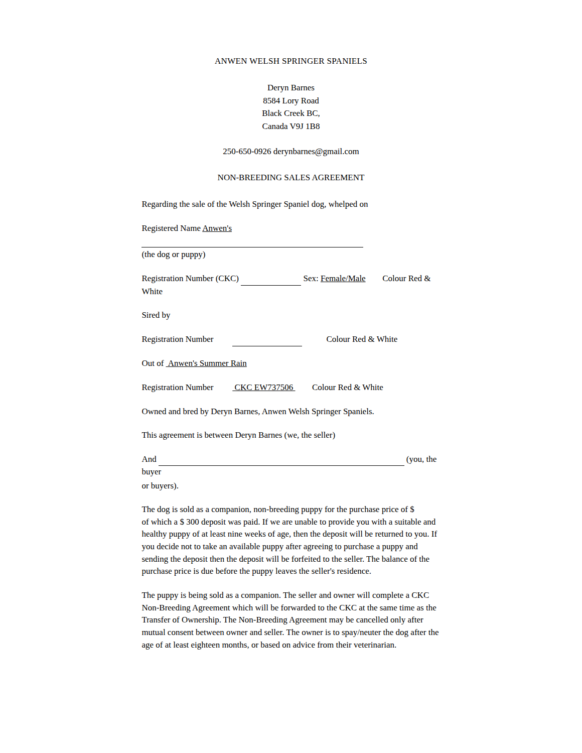ANWEN WELSH SPRINGER SPANIELS
Deryn Barnes
8584 Lory Road
Black Creek BC,
Canada V9J 1B8
250-650-0926 derynbarnes@gmail.com
NON-BREEDING SALES AGREEMENT
Regarding the sale of the Welsh Springer Spaniel dog, whelped on
Registered Name Anwen's
(the dog or puppy)
Registration Number (CKC) Sex: Female/Male Colour Red & White
Sired by
Registration Number Colour Red & White
Out of Anwen's Summer Rain
Registration Number CKC EW737506 Colour Red & White
Owned and bred by Deryn Barnes, Anwen Welsh Springer Spaniels.
This agreement is between Deryn Barnes (we, the seller)
And (you, the buyer
or buyers).
The dog is sold as a companion, non-breeding puppy for the purchase price of $
of which a $ 300 deposit was paid. If we are unable to provide you with a suitable and healthy puppy of at least nine weeks of age, then the deposit will be returned to you. If you decide not to take an available puppy after agreeing to purchase a puppy and sending the deposit then the deposit will be forfeited to the seller. The balance of the purchase price is due before the puppy leaves the seller's residence.
The puppy is being sold as a companion. The seller and owner will complete a CKC Non-Breeding Agreement which will be forwarded to the CKC at the same time as the Transfer of Ownership. The Non-Breeding Agreement may be cancelled only after mutual consent between owner and seller. The owner is to spay/neuter the dog after the age of at least eighteen months, or based on advice from their veterinarian.